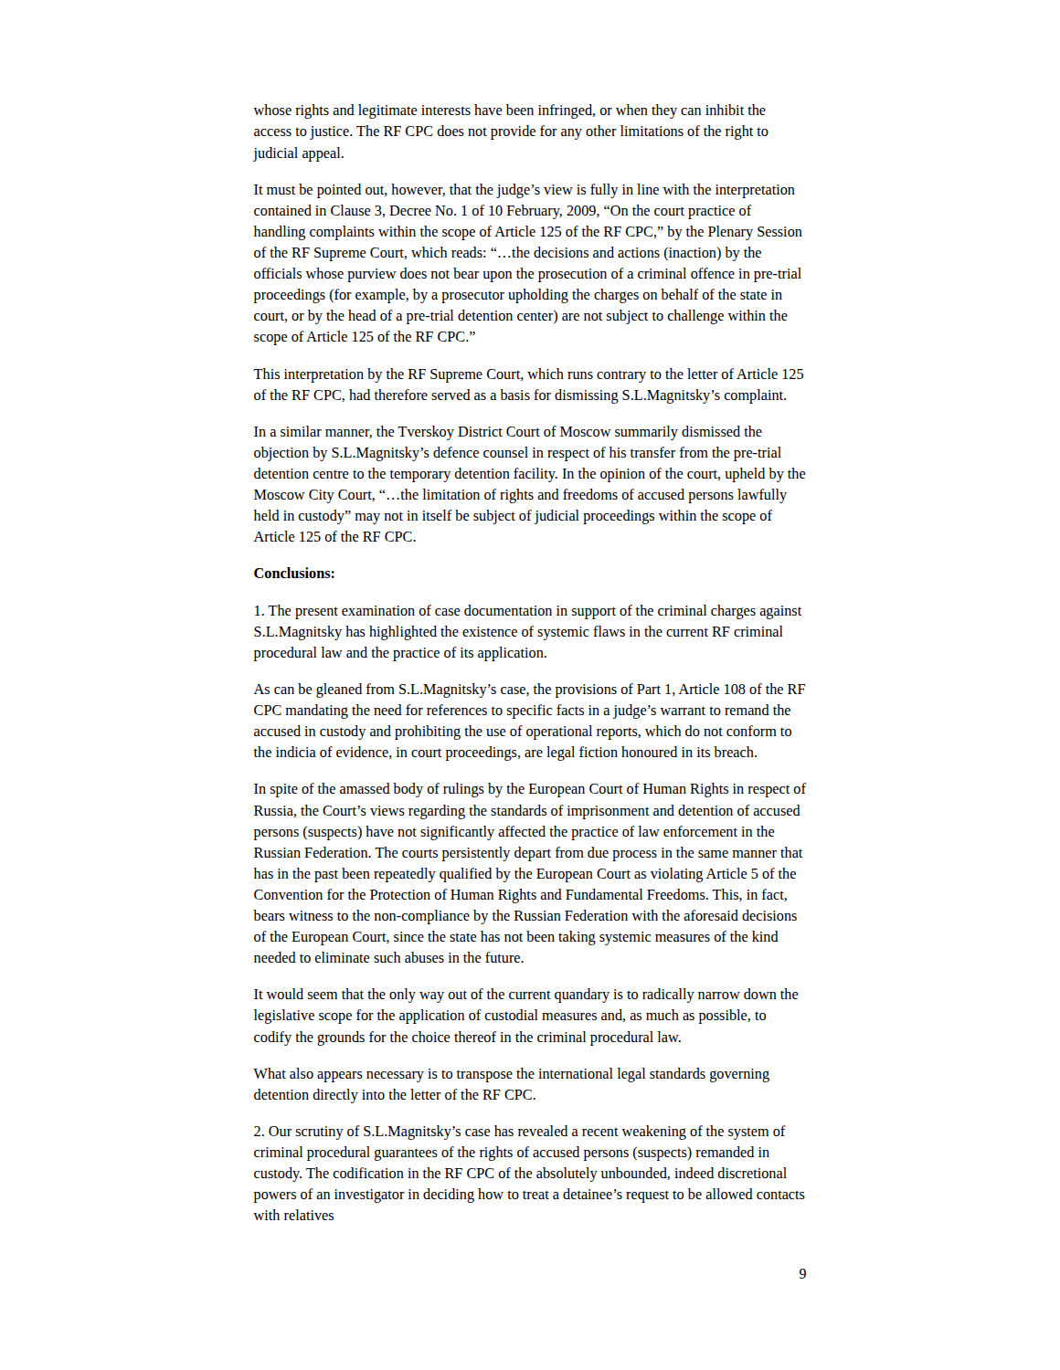whose rights and legitimate interests have been infringed, or when they can inhibit the access to justice. The RF CPC does not provide for any other limitations of the right to judicial appeal.
It must be pointed out, however, that the judge’s view is fully in line with the interpretation contained in Clause 3, Decree No. 1 of 10 February, 2009, “On the court practice of handling complaints within the scope of Article 125 of the RF CPC,” by the Plenary Session of the RF Supreme Court, which reads: “…the decisions and actions (inaction) by the officials whose purview does not bear upon the prosecution of a criminal offence in pre-trial proceedings (for example, by a prosecutor upholding the charges on behalf of the state in court, or by the head of a pre-trial detention center) are not subject to challenge within the scope of Article 125 of the RF CPC.”
This interpretation by the RF Supreme Court, which runs contrary to the letter of Article 125 of the RF CPC, had therefore served as a basis for dismissing S.L.Magnitsky’s complaint.
In a similar manner, the Tverskoy District Court of Moscow summarily dismissed the objection by S.L.Magnitsky’s defence counsel in respect of his transfer from the pre-trial detention centre to the temporary detention facility. In the opinion of the court, upheld by the Moscow City Court, “…the limitation of rights and freedoms of accused persons lawfully held in custody” may not in itself be subject of judicial proceedings within the scope of Article 125 of the RF CPC.
Conclusions:
1. The present examination of case documentation in support of the criminal charges against S.L.Magnitsky has highlighted the existence of systemic flaws in the current RF criminal procedural law and the practice of its application.
As can be gleaned from S.L.Magnitsky’s case, the provisions of Part 1, Article 108 of the RF CPC mandating the need for references to specific facts in a judge’s warrant to remand the accused in custody and prohibiting the use of operational reports, which do not conform to the indicia of evidence, in court proceedings, are legal fiction honoured in its breach.
In spite of the amassed body of rulings by the European Court of Human Rights in respect of Russia, the Court’s views regarding the standards of imprisonment and detention of accused persons (suspects) have not significantly affected the practice of law enforcement in the Russian Federation. The courts persistently depart from due process in the same manner that has in the past been repeatedly qualified by the European Court as violating Article 5 of the Convention for the Protection of Human Rights and Fundamental Freedoms. This, in fact, bears witness to the non-compliance by the Russian Federation with the aforesaid decisions of the European Court, since the state has not been taking systemic measures of the kind needed to eliminate such abuses in the future.
It would seem that the only way out of the current quandary is to radically narrow down the legislative scope for the application of custodial measures and, as much as possible, to codify the grounds for the choice thereof in the criminal procedural law.
What also appears necessary is to transpose the international legal standards governing detention directly into the letter of the RF CPC.
2. Our scrutiny of S.L.Magnitsky’s case has revealed a recent weakening of the system of criminal procedural guarantees of the rights of accused persons (suspects) remanded in custody. The codification in the RF CPC of the absolutely unbounded, indeed discretional powers of an investigator in deciding how to treat a detainee’s request to be allowed contacts with relatives
9